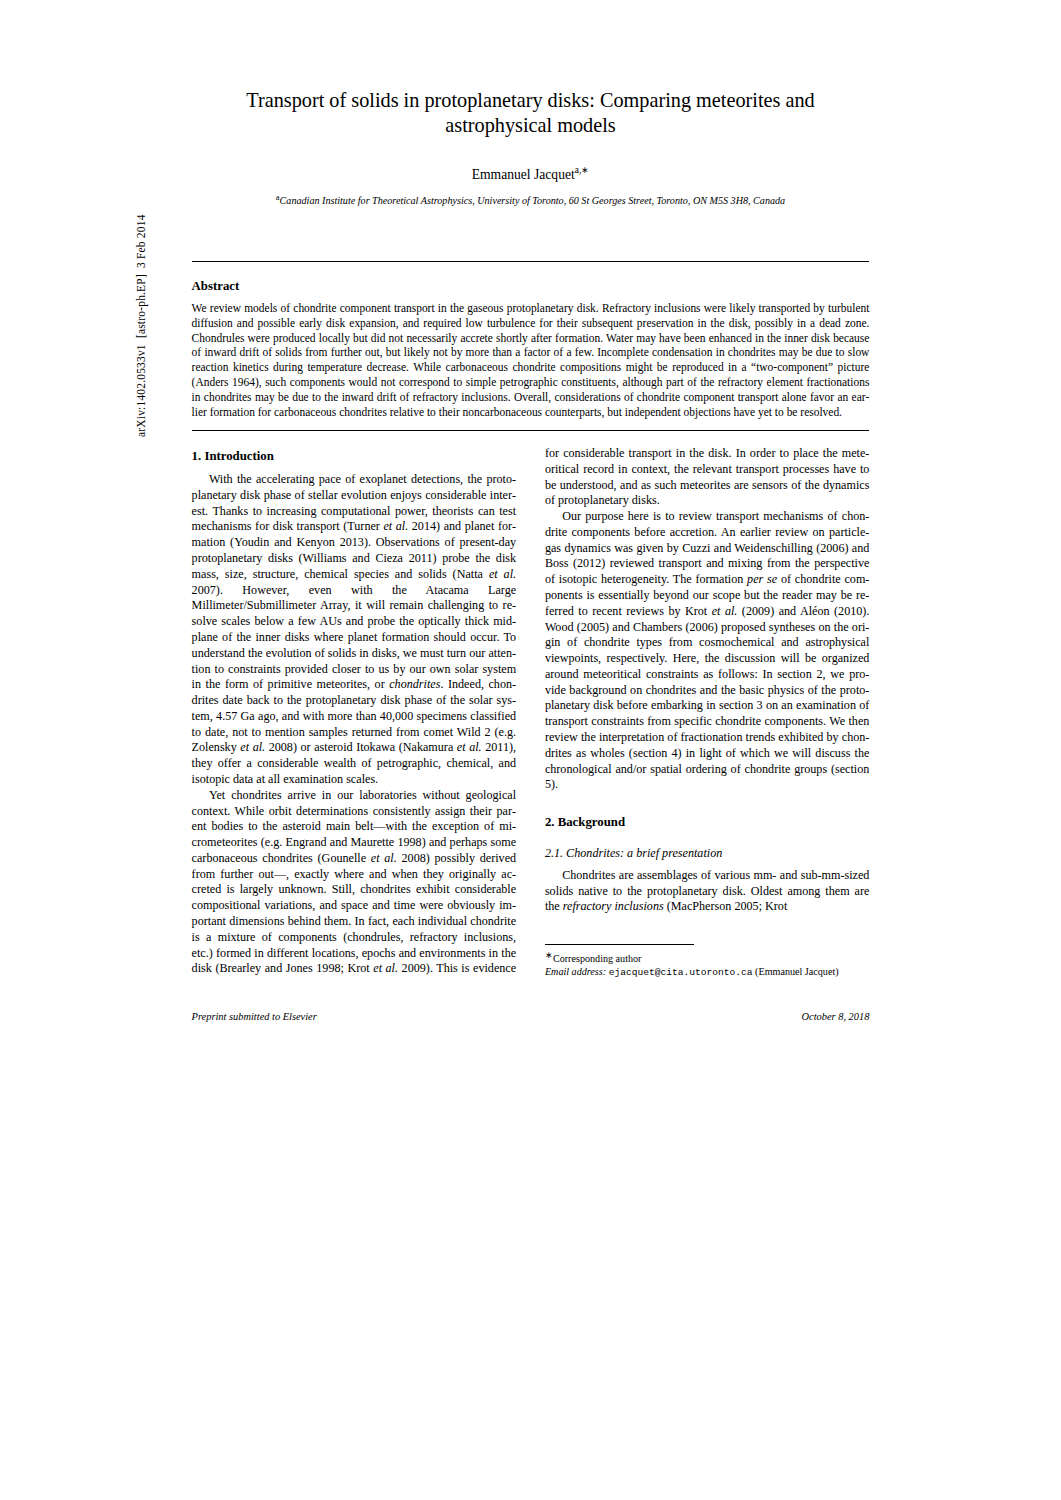arXiv:1402.0533v1 [astro-ph.EP] 3 Feb 2014
Transport of solids in protoplanetary disks: Comparing meteorites and astrophysical models
Emmanuel Jacqueta,∗
aCanadian Institute for Theoretical Astrophysics, University of Toronto, 60 St Georges Street, Toronto, ON M5S 3H8, Canada
Abstract
We review models of chondrite component transport in the gaseous protoplanetary disk. Refractory inclusions were likely transported by turbulent diffusion and possible early disk expansion, and required low turbulence for their subsequent preservation in the disk, possibly in a dead zone. Chondrules were produced locally but did not necessarily accrete shortly after formation. Water may have been enhanced in the inner disk because of inward drift of solids from further out, but likely not by more than a factor of a few. Incomplete condensation in chondrites may be due to slow reaction kinetics during temperature decrease. While carbonaceous chondrite compositions might be reproduced in a “two-component” picture (Anders 1964), such components would not correspond to simple petrographic constituents, although part of the refractory element fractionations in chondrites may be due to the inward drift of refractory inclusions. Overall, considerations of chondrite component transport alone favor an earlier formation for carbonaceous chondrites relative to their noncarbonaceous counterparts, but independent objections have yet to be resolved.
1. Introduction
With the accelerating pace of exoplanet detections, the protoplanetary disk phase of stellar evolution enjoys considerable interest. Thanks to increasing computational power, theorists can test mechanisms for disk transport (Turner et al. 2014) and planet formation (Youdin and Kenyon 2013). Observations of present-day protoplanetary disks (Williams and Cieza 2011) probe the disk mass, size, structure, chemical species and solids (Natta et al. 2007). However, even with the Atacama Large Millimeter/Submillimeter Array, it will remain challenging to resolve scales below a few AUs and probe the optically thick midplane of the inner disks where planet formation should occur. To understand the evolution of solids in disks, we must turn our attention to constraints provided closer to us by our own solar system in the form of primitive meteorites, or chondrites. Indeed, chondrites date back to the protoplanetary disk phase of the solar system, 4.57 Ga ago, and with more than 40,000 specimens classified to date, not to mention samples returned from comet Wild 2 (e.g. Zolensky et al. 2008) or asteroid Itokawa (Nakamura et al. 2011), they offer a considerable wealth of petrographic, chemical, and isotopic data at all examination scales.
Yet chondrites arrive in our laboratories without geological context. While orbit determinations consistently assign their parent bodies to the asteroid main belt—with the exception of micrometeorites (e.g. Engrand and Maurette 1998) and perhaps some carbonaceous chondrites (Gounelle et al. 2008) possibly derived from further out—, exactly where and when they originally accreted is largely unknown. Still, chondrites exhibit considerable compositional variations, and space and time were obviously important dimensions behind them. In fact, each individual chondrite is a mixture of components (chondrules, refractory inclusions, etc.) formed in different locations, epochs and environments in the disk (Brearley and Jones 1998; Krot et al. 2009). This is evidence for considerable transport in the disk. In order to place the meteoritical record in context, the relevant transport processes have to be understood, and as such meteorites are sensors of the dynamics of protoplanetary disks.
Our purpose here is to review transport mechanisms of chondrite components before accretion. An earlier review on particle-gas dynamics was given by Cuzzi and Weidenschilling (2006) and Boss (2012) reviewed transport and mixing from the perspective of isotopic heterogeneity. The formation per se of chondrite components is essentially beyond our scope but the reader may be referred to recent reviews by Krot et al. (2009) and Aléon (2010). Wood (2005) and Chambers (2006) proposed syntheses on the origin of chondrite types from cosmochemical and astrophysical viewpoints, respectively. Here, the discussion will be organized around meteoritical constraints as follows: In section 2, we provide background on chondrites and the basic physics of the protoplanetary disk before embarking in section 3 on an examination of transport constraints from specific chondrite components. We then review the interpretation of fractionation trends exhibited by chondrites as wholes (section 4) in light of which we will discuss the chronological and/or spatial ordering of chondrite groups (section 5).
2. Background
2.1. Chondrites: a brief presentation
Chondrites are assemblages of various mm- and sub-mm-sized solids native to the protoplanetary disk. Oldest among them are the refractory inclusions (MacPherson 2005; Krot
∗Corresponding author
Email address: ejacquet@cita.utoronto.ca (Emmanuel Jacquet)
Preprint submitted to Elsevier
October 8, 2018